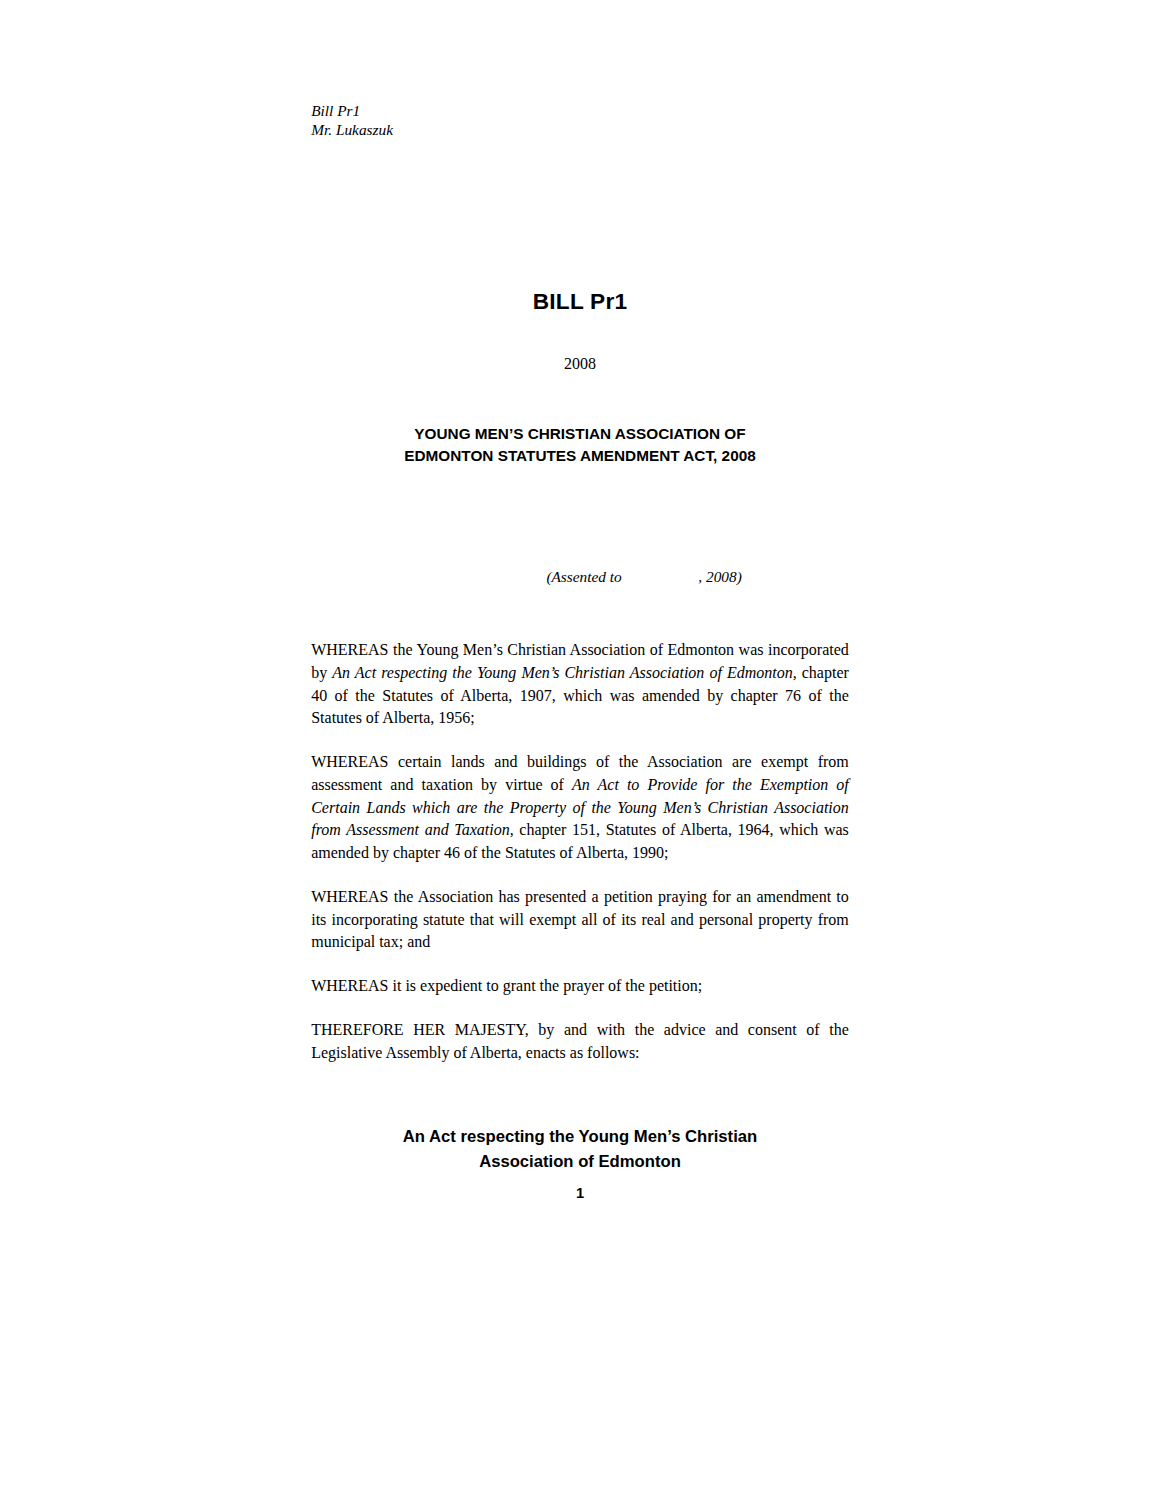Bill Pr1
Mr. Lukaszuk
BILL Pr1
2008
YOUNG MEN’S CHRISTIAN ASSOCIATION OF
EDMONTON STATUTES AMENDMENT ACT, 2008
(Assented to , 2008)
WHEREAS the Young Men’s Christian Association of Edmonton was incorporated by An Act respecting the Young Men’s Christian Association of Edmonton, chapter 40 of the Statutes of Alberta, 1907, which was amended by chapter 76 of the Statutes of Alberta, 1956;
WHEREAS certain lands and buildings of the Association are exempt from assessment and taxation by virtue of An Act to Provide for the Exemption of Certain Lands which are the Property of the Young Men’s Christian Association from Assessment and Taxation, chapter 151, Statutes of Alberta, 1964, which was amended by chapter 46 of the Statutes of Alberta, 1990;
WHEREAS the Association has presented a petition praying for an amendment to its incorporating statute that will exempt all of its real and personal property from municipal tax; and
WHEREAS it is expedient to grant the prayer of the petition;
THEREFORE HER MAJESTY, by and with the advice and consent of the Legislative Assembly of Alberta, enacts as follows:
An Act respecting the Young Men’s Christian
Association of Edmonton
1